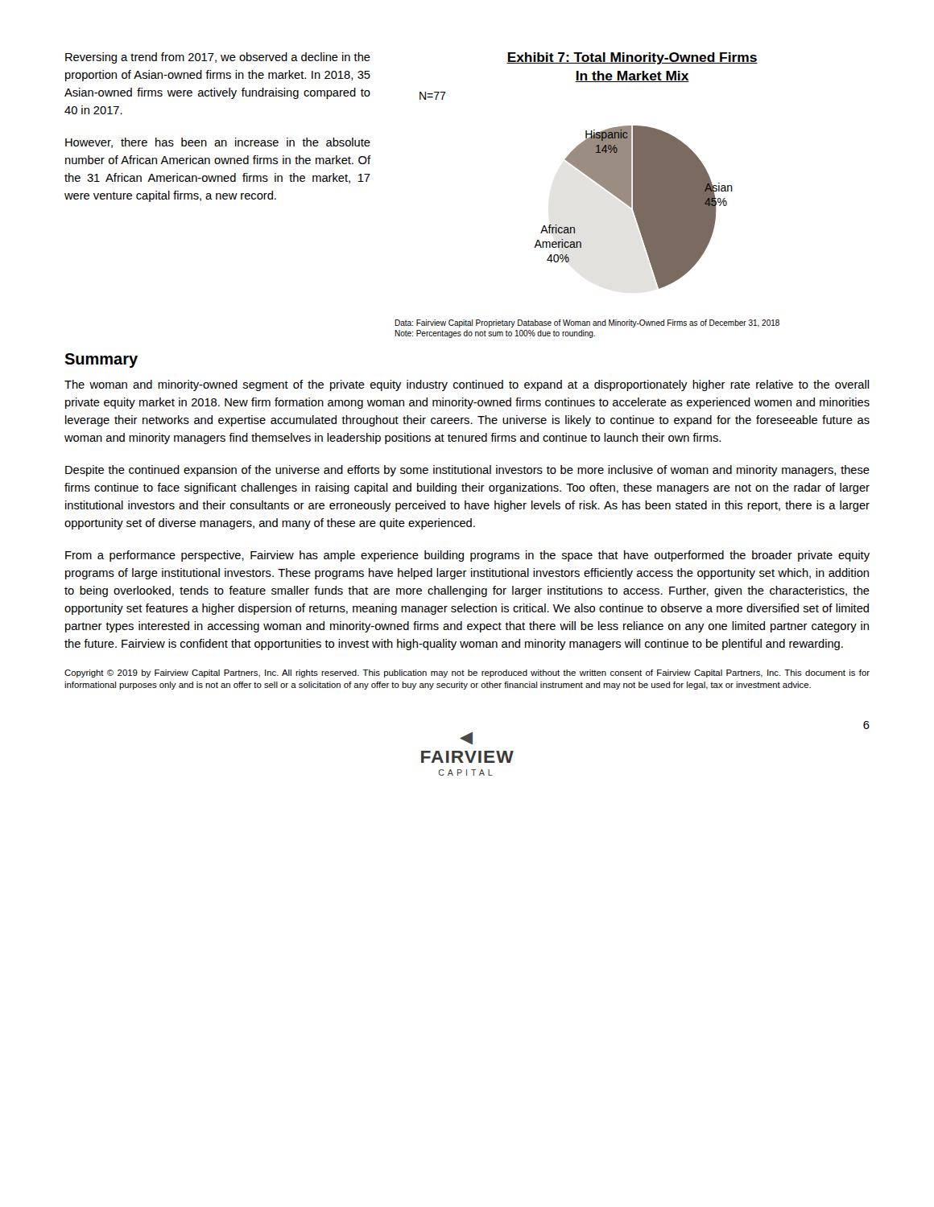Reversing a trend from 2017, we observed a decline in the proportion of Asian-owned firms in the market. In 2018, 35 Asian-owned firms were actively fundraising compared to 40 in 2017.
However, there has been an increase in the absolute number of African American owned firms in the market. Of the 31 African American-owned firms in the market, 17 were venture capital firms, a new record.
Exhibit 7: Total Minority-Owned Firms
In the Market Mix
N=77
Asian 45% African American 40% Hispanic 14%
Data: Fairview Capital Proprietary Database of Woman and Minority-Owned Firms as of December 31, 2018
Note: Percentages do not sum to 100% due to rounding.
Summary
The woman and minority-owned segment of the private equity industry continued to expand at a disproportionately higher rate relative to the overall private equity market in 2018. New firm formation among woman and minority-owned firms continues to accelerate as experienced women and minorities leverage their networks and expertise accumulated throughout their careers. The universe is likely to continue to expand for the foreseeable future as woman and minority managers find themselves in leadership positions at tenured firms and continue to launch their own firms.
Despite the continued expansion of the universe and efforts by some institutional investors to be more inclusive of woman and minority managers, these firms continue to face significant challenges in raising capital and building their organizations. Too often, these managers are not on the radar of larger institutional investors and their consultants or are erroneously perceived to have higher levels of risk. As has been stated in this report, there is a larger opportunity set of diverse managers, and many of these are quite experienced.
From a performance perspective, Fairview has ample experience building programs in the space that have outperformed the broader private equity programs of large institutional investors. These programs have helped larger institutional investors efficiently access the opportunity set which, in addition to being overlooked, tends to feature smaller funds that are more challenging for larger institutions to access. Further, given the characteristics, the opportunity set features a higher dispersion of returns, meaning manager selection is critical. We also continue to observe a more diversified set of limited partner types interested in accessing woman and minority-owned firms and expect that there will be less reliance on any one limited partner category in the future. Fairview is confident that opportunities to invest with high-quality woman and minority managers will continue to be plentiful and rewarding.
Copyright © 2019 by Fairview Capital Partners, Inc. All rights reserved. This publication may not be reproduced without the written consent of Fairview Capital Partners, Inc. This document is for informational purposes only and is not an offer to sell or a solicitation of any offer to buy any security or other financial instrument and may not be used for legal, tax or investment advice.
6
◂
FAIRVIEW
CAPITAL